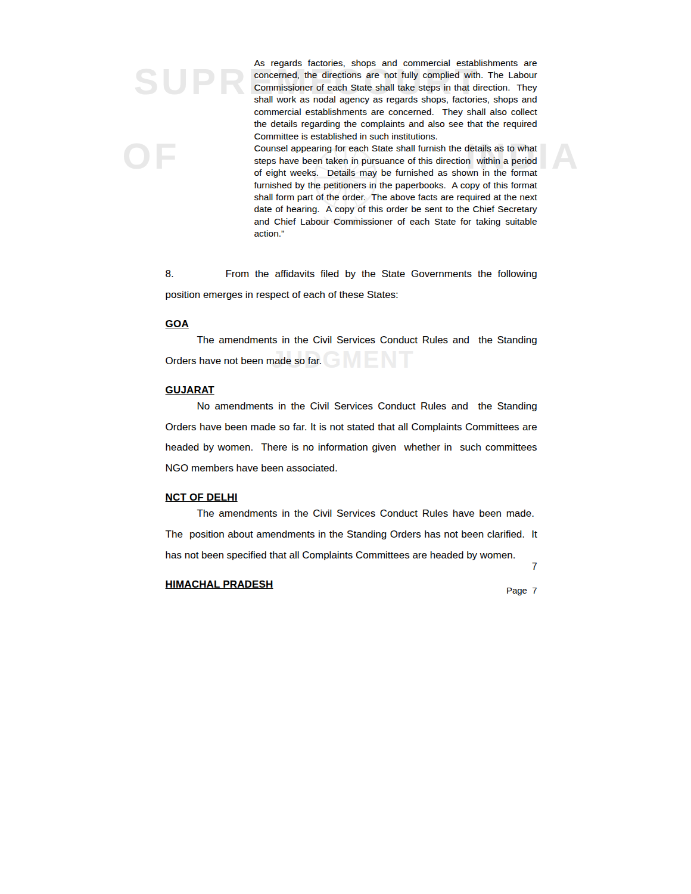SUPREME
COURT
OF
INDIA
यतो धर्मस्ततो जयः
JUDGMENT
As regards factories, shops and commercial establishments are concerned, the directions are not fully complied with. The Labour Commissioner of each State shall take steps in that direction. They shall work as nodal agency as regards shops, factories, shops and commercial establishments are concerned. They shall also collect the details regarding the complaints and also see that the required Committee is established in such institutions.
Counsel appearing for each State shall furnish the details as to what steps have been taken in pursuance of this direction within a period of eight weeks. Details may be furnished as shown in the format furnished by the petitioners in the paperbooks. A copy of this format shall form part of the order. The above facts are required at the next date of hearing. A copy of this order be sent to the Chief Secretary and Chief Labour Commissioner of each State for taking suitable action.”
8. From the affidavits filed by the State Governments the following position emerges in respect of each of these States:
GOA
The amendments in the Civil Services Conduct Rules and the Standing Orders have not been made so far.
GUJARAT
No amendments in the Civil Services Conduct Rules and the Standing Orders have been made so far. It is not stated that all Complaints Committees are headed by women. There is no information given whether in such committees NGO members have been associated.
NCT OF DELHI
The amendments in the Civil Services Conduct Rules have been made. The position about amendments in the Standing Orders has not been clarified. It has not been specified that all Complaints Committees are headed by women.
HIMACHAL PRADESH
7
Page 7